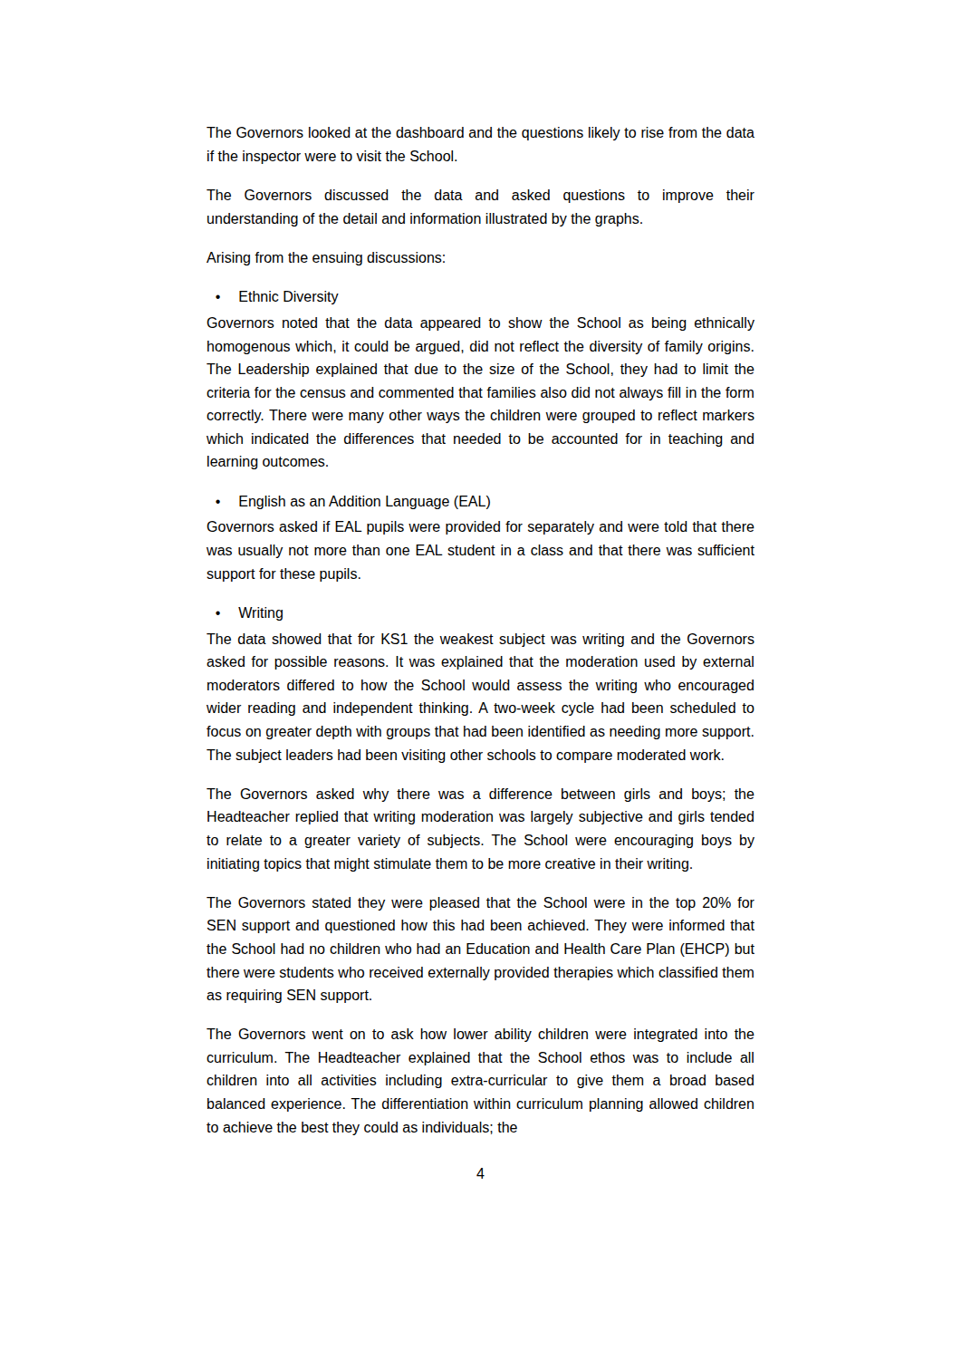The Governors looked at the dashboard and the questions likely to rise from the data if the inspector were to visit the School.
The Governors discussed the data and asked questions to improve their understanding of the detail and information illustrated by the graphs.
Arising from the ensuing discussions:
Ethnic Diversity
Governors noted that the data appeared to show the School as being ethnically homogenous which, it could be argued, did not reflect the diversity of family origins. The Leadership explained that due to the size of the School, they had to limit the criteria for the census and commented that families also did not always fill in the form correctly. There were many other ways the children were grouped to reflect markers which indicated the differences that needed to be accounted for in teaching and learning outcomes.
English as an Addition Language (EAL)
Governors asked if EAL pupils were provided for separately and were told that there was usually not more than one EAL student in a class and that there was sufficient support for these pupils.
Writing
The data showed that for KS1 the weakest subject was writing and the Governors asked for possible reasons. It was explained that the moderation used by external moderators differed to how the School would assess the writing who encouraged wider reading and independent thinking. A two-week cycle had been scheduled to focus on greater depth with groups that had been identified as needing more support. The subject leaders had been visiting other schools to compare moderated work.
The Governors asked why there was a difference between girls and boys; the Headteacher replied that writing moderation was largely subjective and girls tended to relate to a greater variety of subjects. The School were encouraging boys by initiating topics that might stimulate them to be more creative in their writing.
The Governors stated they were pleased that the School were in the top 20% for SEN support and questioned how this had been achieved. They were informed that the School had no children who had an Education and Health Care Plan (EHCP) but there were students who received externally provided therapies which classified them as requiring SEN support.
The Governors went on to ask how lower ability children were integrated into the curriculum. The Headteacher explained that the School ethos was to include all children into all activities including extra-curricular to give them a broad based balanced experience. The differentiation within curriculum planning allowed children to achieve the best they could as individuals; the
4